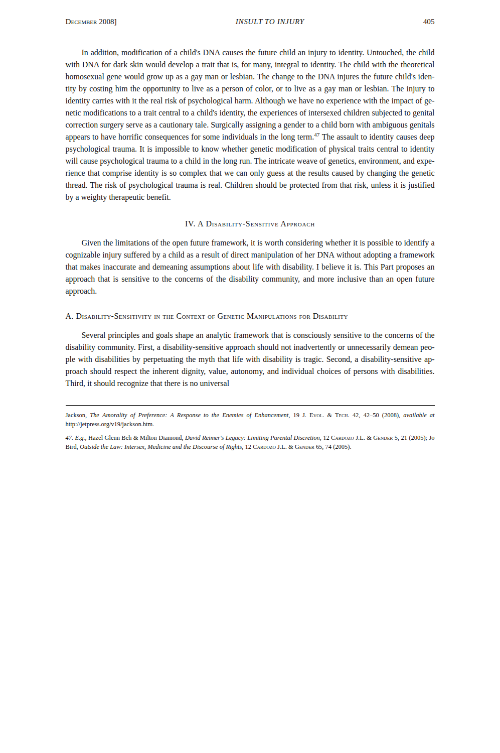December 2008] Insult to Injury 405
In addition, modification of a child's DNA causes the future child an injury to identity. Untouched, the child with DNA for dark skin would develop a trait that is, for many, integral to identity. The child with the theoretical homosexual gene would grow up as a gay man or lesbian. The change to the DNA injures the future child's identity by costing him the opportunity to live as a person of color, or to live as a gay man or lesbian. The injury to identity carries with it the real risk of psychological harm. Although we have no experience with the impact of genetic modifications to a trait central to a child's identity, the experiences of intersexed children subjected to genital correction surgery serve as a cautionary tale. Surgically assigning a gender to a child born with ambiguous genitals appears to have horrific consequences for some individuals in the long term.47 The assault to identity causes deep psychological trauma. It is impossible to know whether genetic modification of physical traits central to identity will cause psychological trauma to a child in the long run. The intricate weave of genetics, environment, and experience that comprise identity is so complex that we can only guess at the results caused by changing the genetic thread. The risk of psychological trauma is real. Children should be protected from that risk, unless it is justified by a weighty therapeutic benefit.
IV. A Disability-Sensitive Approach
Given the limitations of the open future framework, it is worth considering whether it is possible to identify a cognizable injury suffered by a child as a result of direct manipulation of her DNA without adopting a framework that makes inaccurate and demeaning assumptions about life with disability. I believe it is. This Part proposes an approach that is sensitive to the concerns of the disability community, and more inclusive than an open future approach.
A. Disability-Sensitivity in the Context of Genetic Manipulations for Disability
Several principles and goals shape an analytic framework that is consciously sensitive to the concerns of the disability community. First, a disability-sensitive approach should not inadvertently or unnecessarily demean people with disabilities by perpetuating the myth that life with disability is tragic. Second, a disability-sensitive approach should respect the inherent dignity, value, autonomy, and individual choices of persons with disabilities. Third, it should recognize that there is no universal
Jackson, The Amorality of Preference: A Response to the Enemies of Enhancement, 19 J. Evol. & Tech. 42, 42–50 (2008), available at http://jetpress.org/v19/jackson.htm.
47. E.g., Hazel Glenn Beh & Milton Diamond, David Reimer's Legacy: Limiting Parental Discretion, 12 Cardozo J.L. & Gender 5, 21 (2005); Jo Bird, Outside the Law: Intersex, Medicine and the Discourse of Rights, 12 Cardozo J.L. & Gender 65, 74 (2005).